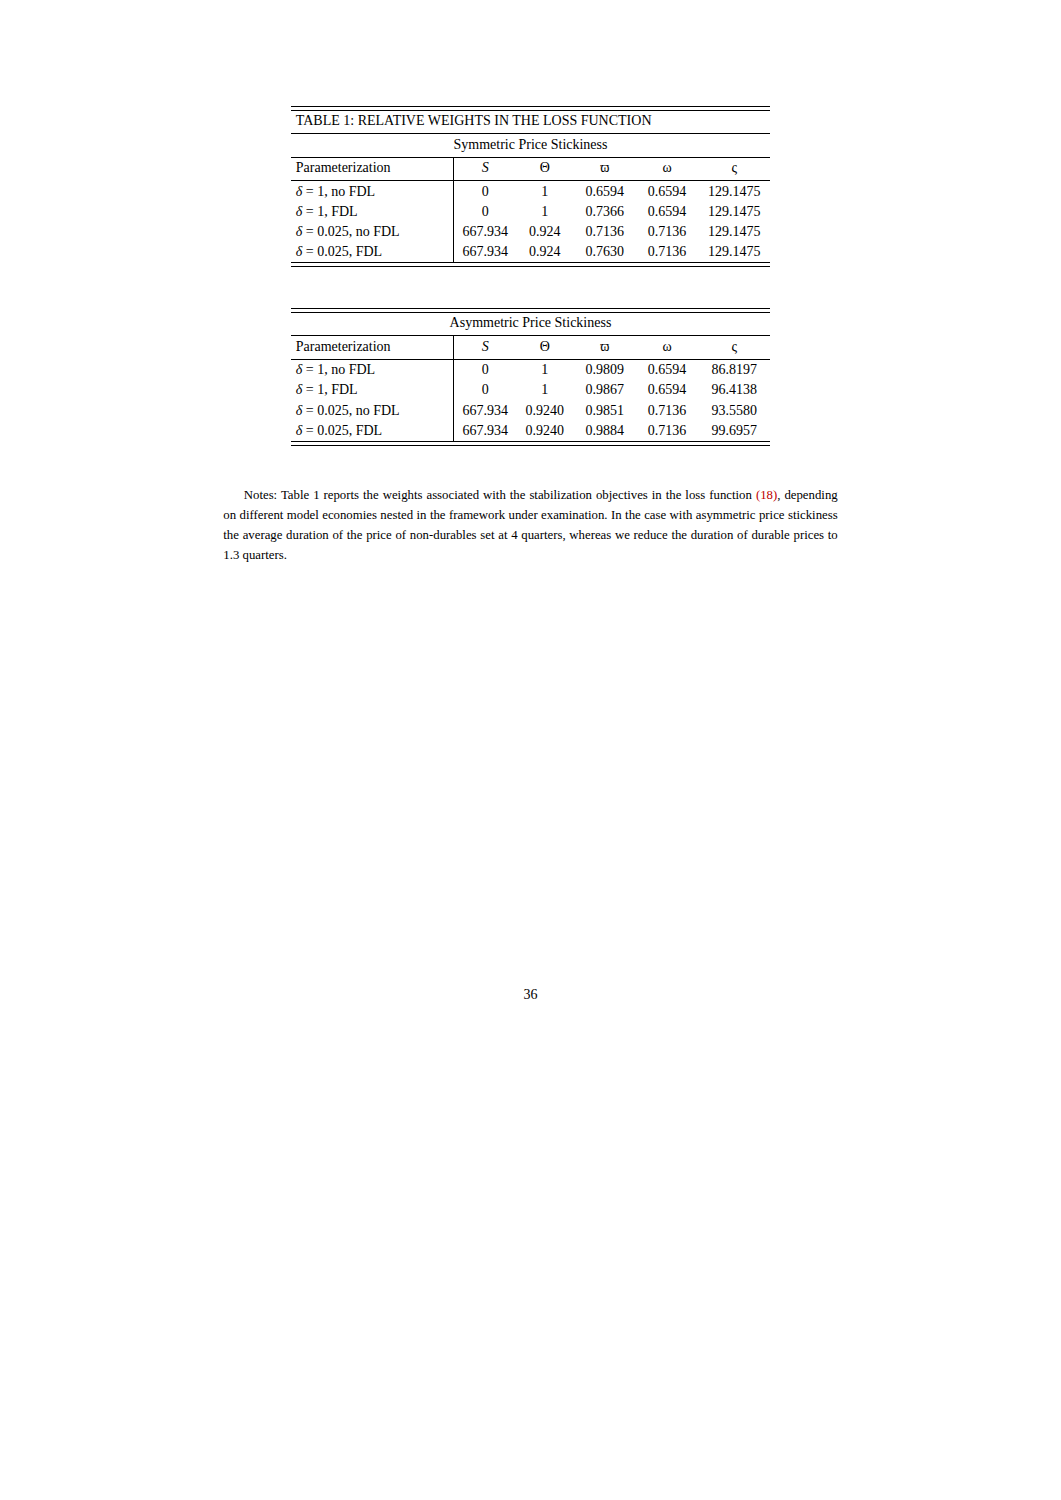| TABLE 1: RELATIVE WEIGHTS IN THE LOSS FUNCTION |
| Symmetric Price Stickiness |
| Parameterization | S | Θ | ϖ | ω | ς |
| δ = 1, no FDL | 0 | 1 | 0.6594 | 0.6594 | 129.1475 |
| δ = 1, FDL | 0 | 1 | 0.7366 | 0.6594 | 129.1475 |
| δ = 0.025, no FDL | 667.934 | 0.924 | 0.7136 | 0.7136 | 129.1475 |
| δ = 0.025, FDL | 667.934 | 0.924 | 0.7630 | 0.7136 | 129.1475 |
| Asymmetric Price Stickiness |
| Parameterization | S | Θ | ϖ | ω | ς |
| δ = 1, no FDL | 0 | 1 | 0.9809 | 0.6594 | 86.8197 |
| δ = 1, FDL | 0 | 1 | 0.9867 | 0.6594 | 96.4138 |
| δ = 0.025, no FDL | 667.934 | 0.9240 | 0.9851 | 0.7136 | 93.5580 |
| δ = 0.025, FDL | 667.934 | 0.9240 | 0.9884 | 0.7136 | 99.6957 |
Notes: Table 1 reports the weights associated with the stabilization objectives in the loss function (18), depending on different model economies nested in the framework under examination. In the case with asymmetric price stickiness the average duration of the price of non-durables set at 4 quarters, whereas we reduce the duration of durable prices to 1.3 quarters.
36